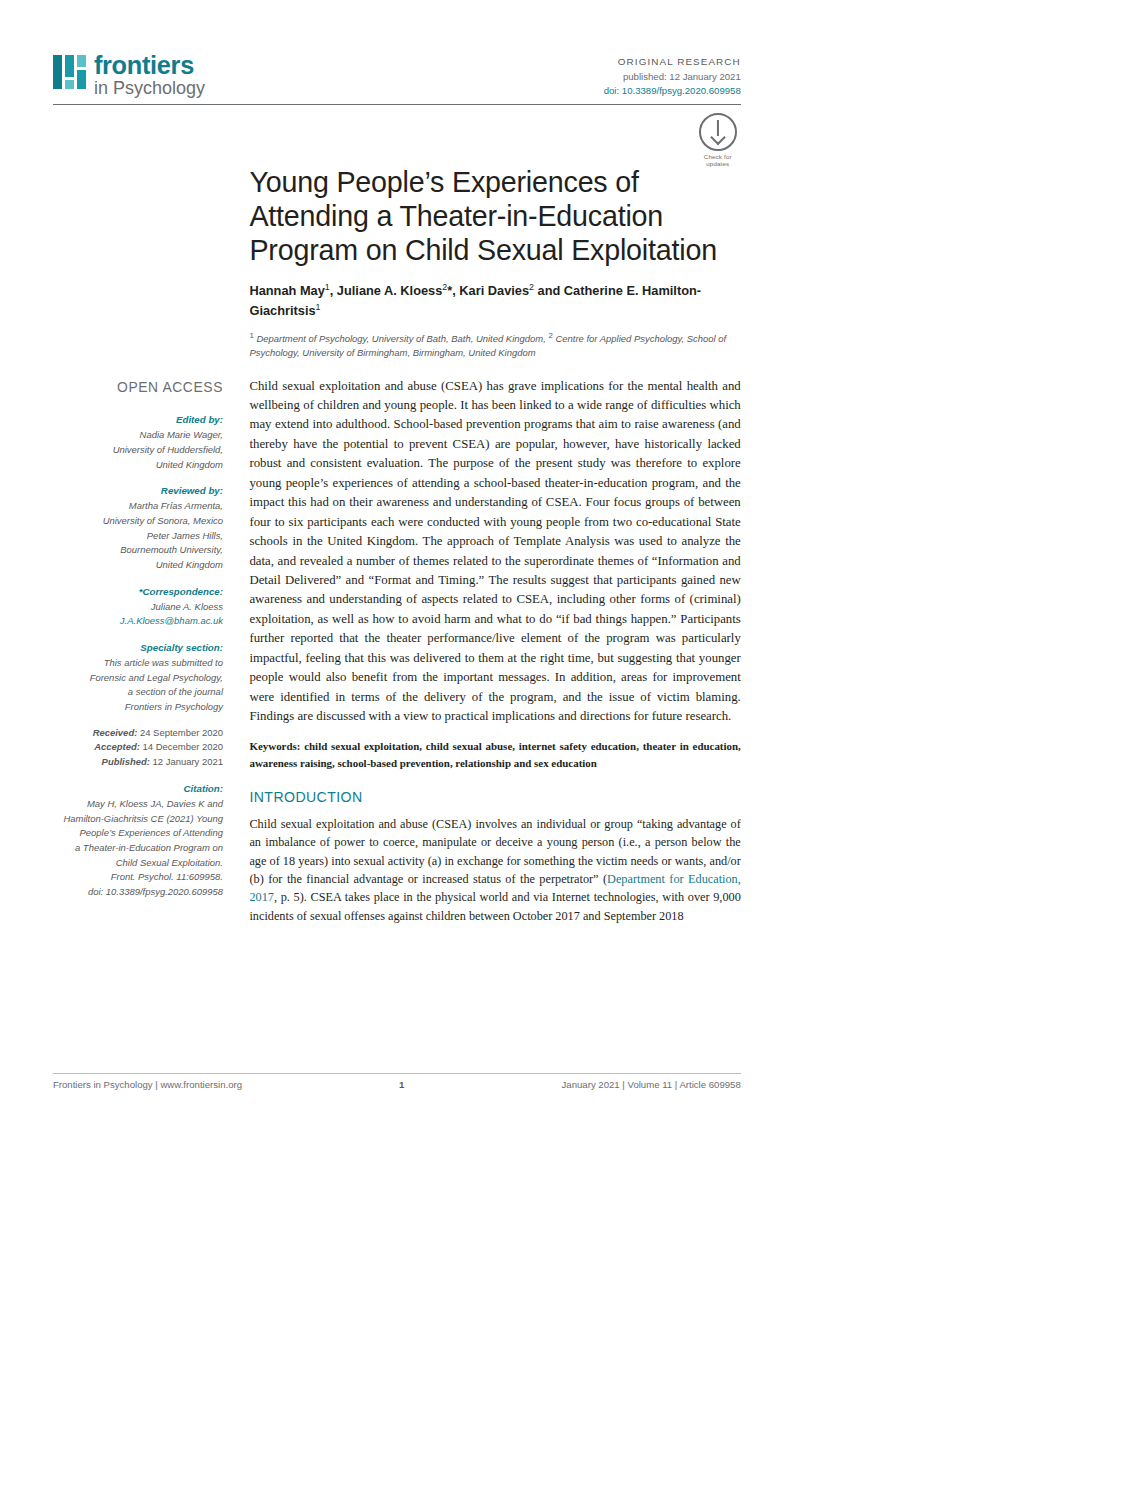frontiers in Psychology
ORIGINAL RESEARCH
published: 12 January 2021
doi: 10.3389/fpsyg.2020.609958
Check for
updates
Young People’s Experiences of
Attending a Theater-in-Education
Program on Child Sexual Exploitation
Hannah May1, Juliane A. Kloess2*, Kari Davies2 and Catherine E. Hamilton-Giachritsis1
1 Department of Psychology, University of Bath, Bath, United Kingdom, 2 Centre for Applied Psychology, School of Psychology, University of Birmingham, Birmingham, United Kingdom
OPEN ACCESS
Edited by:
Nadia Marie Wager,
University of Huddersfield,
United Kingdom
Reviewed by:
Martha Frías Armenta,
University of Sonora, Mexico
Peter James Hills,
Bournemouth University,
United Kingdom
*Correspondence:
Juliane A. Kloess
J.A.Kloess@bham.ac.uk
Specialty section:
This article was submitted to
Forensic and Legal Psychology,
a section of the journal
Frontiers in Psychology
Received: 24 September 2020
Accepted: 14 December 2020
Published: 12 January 2021
Citation:
May H, Kloess JA, Davies K and
Hamilton-Giachritsis CE (2021) Young
People’s Experiences of Attending
a Theater-in-Education Program on
Child Sexual Exploitation.
Front. Psychol. 11:609958.
doi: 10.3389/fpsyg.2020.609958
Child sexual exploitation and abuse (CSEA) has grave implications for the mental health and wellbeing of children and young people. It has been linked to a wide range of difficulties which may extend into adulthood. School-based prevention programs that aim to raise awareness (and thereby have the potential to prevent CSEA) are popular, however, have historically lacked robust and consistent evaluation. The purpose of the present study was therefore to explore young people’s experiences of attending a school-based theater-in-education program, and the impact this had on their awareness and understanding of CSEA. Four focus groups of between four to six participants each were conducted with young people from two co-educational State schools in the United Kingdom. The approach of Template Analysis was used to analyze the data, and revealed a number of themes related to the superordinate themes of “Information and Detail Delivered” and “Format and Timing.” The results suggest that participants gained new awareness and understanding of aspects related to CSEA, including other forms of (criminal) exploitation, as well as how to avoid harm and what to do “if bad things happen.” Participants further reported that the theater performance/live element of the program was particularly impactful, feeling that this was delivered to them at the right time, but suggesting that younger people would also benefit from the important messages. In addition, areas for improvement were identified in terms of the delivery of the program, and the issue of victim blaming. Findings are discussed with a view to practical implications and directions for future research.
Keywords: child sexual exploitation, child sexual abuse, internet safety education, theater in education, awareness raising, school-based prevention, relationship and sex education
INTRODUCTION
Child sexual exploitation and abuse (CSEA) involves an individual or group “taking advantage of an imbalance of power to coerce, manipulate or deceive a young person (i.e., a person below the age of 18 years) into sexual activity (a) in exchange for something the victim needs or wants, and/or (b) for the financial advantage or increased status of the perpetrator” (Department for Education, 2017, p. 5). CSEA takes place in the physical world and via Internet technologies, with over 9,000 incidents of sexual offenses against children between October 2017 and September 2018
Frontiers in Psychology | www.frontiersin.org
1
January 2021 | Volume 11 | Article 609958